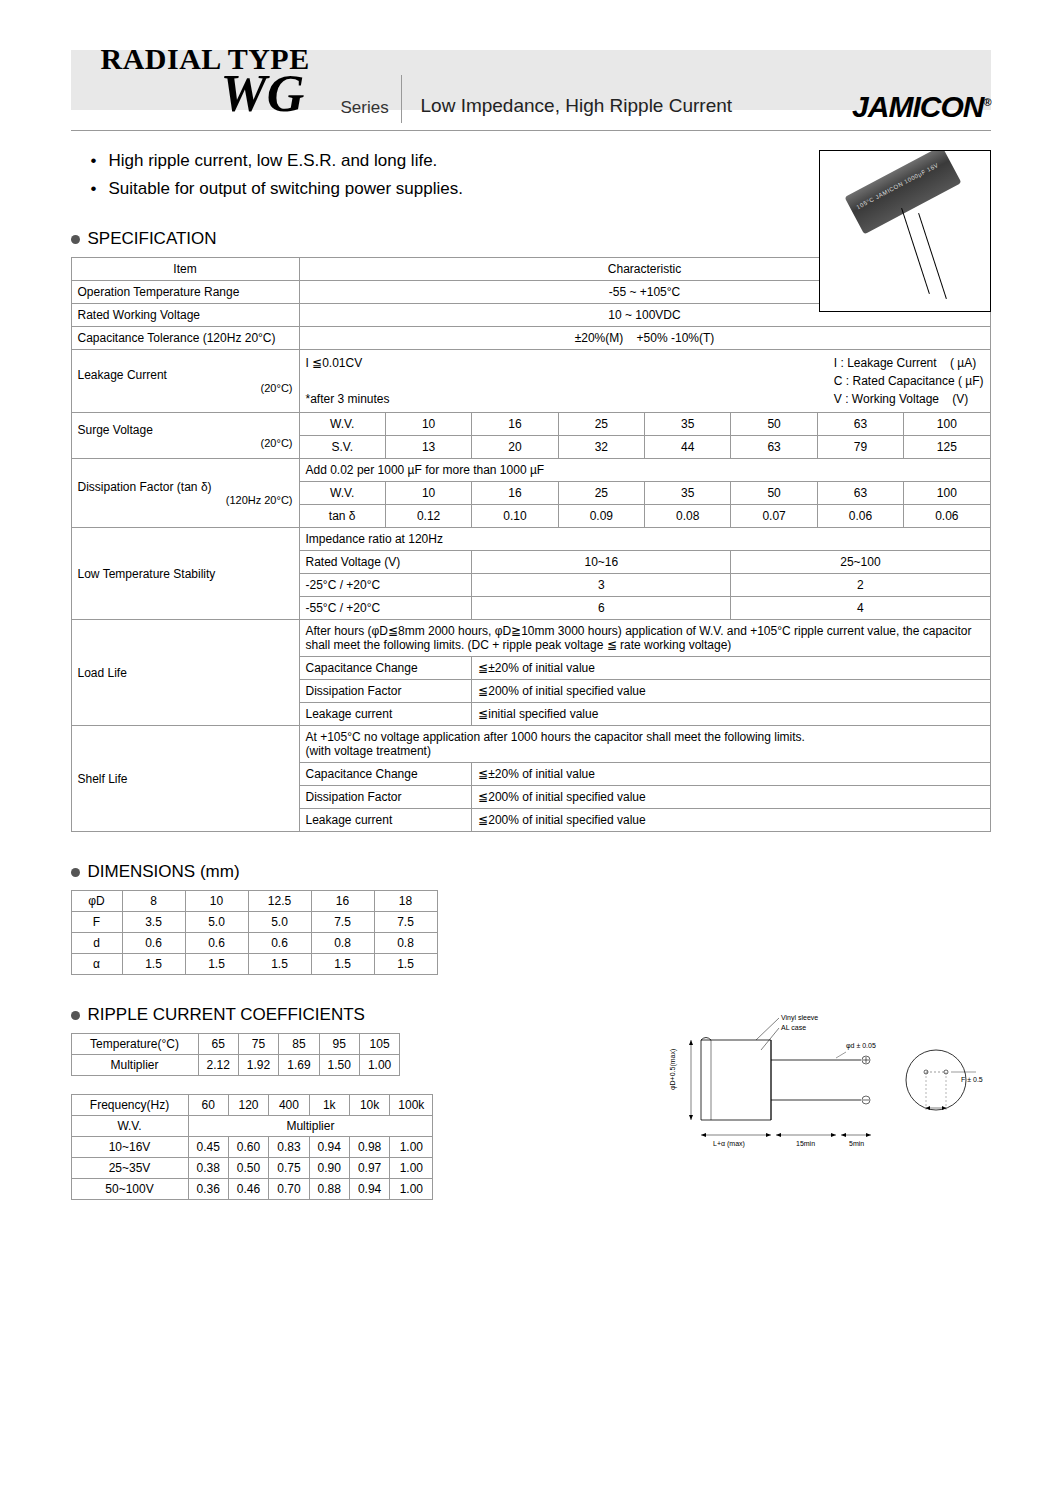RADIAL TYPE
WG
Series
Low Impedance, High Ripple Current
JAMICON®
High ripple current, low E.S.R. and long life.
Suitable for output of switching power supplies.
SPECIFICATION
| Item | Characteristic |
| --- | --- |
| Operation Temperature Range | -55 ~ +105°C |
| Rated Working Voltage | 10 ~ 100VDC |
| Capacitance Tolerance (120Hz 20°C) | ±20%(M) +50% -10%(T) |
| Leakage Current (20°C) | I ≦0.01CV *after 3 minutes I : Leakage Current ( µA) C : Rated Capacitance ( µF) V : Working Voltage (V) |
| Surge Voltage (20°C) | W.V. | 10 | 16 | 25 | 35 | 50 | 63 | 100 |
| S.V. | 13 | 20 | 32 | 44 | 63 | 79 | 125 |
| Dissipation Factor (tan δ) (120Hz 20°C) | Add 0.02 per 1000 µF for more than 1000 µF |
| W.V. | 10 | 16 | 25 | 35 | 50 | 63 | 100 |
| tan δ | 0.12 | 0.10 | 0.09 | 0.08 | 0.07 | 0.06 | 0.06 |
| Low Temperature Stability | Impedance ratio at 120Hz |
| Rated Voltage (V) | 10~16 | 25~100 |
| -25°C / +20°C | 3 | 2 |
| -55°C / +20°C | 6 | 4 |
| Load Life | After hours (φD≦8mm 2000 hours, φD≧10mm 3000 hours) application of W.V. and +105°C ripple current value, the capacitor shall meet the following limits. (DC + ripple peak voltage ≦ rate working voltage) |
| Capacitance Change | ≦±20% of initial value |
| Dissipation Factor | ≦200% of initial specified value |
| Leakage current | ≦initial specified value |
| Shelf Life | At +105°C no voltage application after 1000 hours the capacitor shall meet the following limits. (with voltage treatment) |
| Capacitance Change | ≦±20% of initial value |
| Dissipation Factor | ≦200% of initial specified value |
| Leakage current | ≦200% of initial specified value |
DIMENSIONS (mm)
| φD | 8 | 10 | 12.5 | 16 | 18 |
| F | 3.5 | 5.0 | 5.0 | 7.5 | 7.5 |
| d | 0.6 | 0.6 | 0.6 | 0.8 | 0.8 |
| α | 1.5 | 1.5 | 1.5 | 1.5 | 1.5 |
RIPPLE CURRENT COEFFICIENTS
| Temperature(°C) | 65 | 75 | 85 | 95 | 105 |
| Multiplier | 2.12 | 1.92 | 1.69 | 1.50 | 1.00 |
| Frequency(Hz) | 60 | 120 | 400 | 1k | 10k | 100k |
| W.V. | Multiplier |
| 10~16V | 0.45 | 0.60 | 0.83 | 0.94 | 0.98 | 1.00 |
| 25~35V | 0.38 | 0.50 | 0.75 | 0.90 | 0.97 | 1.00 |
| 50~100V | 0.36 | 0.46 | 0.70 | 0.88 | 0.94 | 1.00 |
Vinyl sleeve AL case φd ± 0.05 φD+0.5(max) L+α (max) 15min 5min F ± 0.5